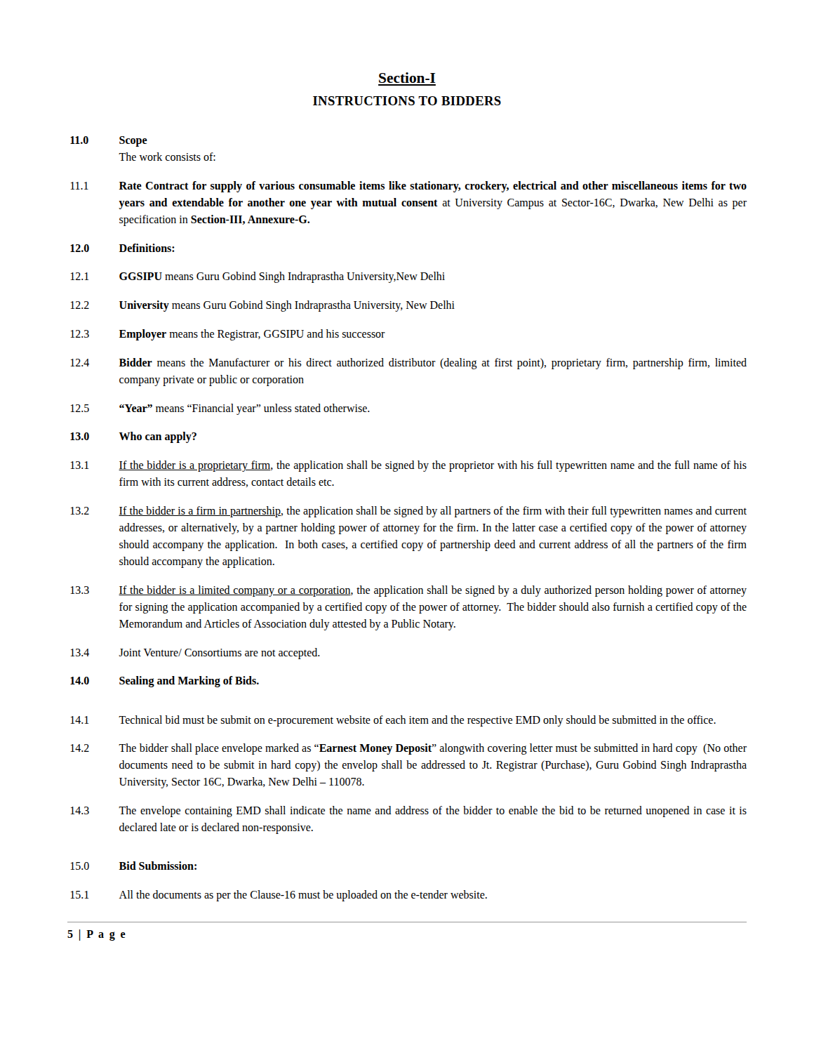Section-I
INSTRUCTIONS TO BIDDERS
11.0
Scope
The work consists of:
11.1
Rate Contract for supply of various consumable items like stationary, crockery, electrical and other miscellaneous items for two years and extendable for another one year with mutual consent at University Campus at Sector-16C, Dwarka, New Delhi as per specification in Section-III, Annexure-G.
12.0
Definitions:
12.1
GGSIPU means Guru Gobind Singh Indraprastha University,New Delhi
12.2
University means Guru Gobind Singh Indraprastha University, New Delhi
12.3
Employer means the Registrar, GGSIPU and his successor
12.4
Bidder means the Manufacturer or his direct authorized distributor (dealing at first point), proprietary firm, partnership firm, limited company private or public or corporation
12.5
“Year” means “Financial year” unless stated otherwise.
13.0
Who can apply?
13.1
If the bidder is a proprietary firm, the application shall be signed by the proprietor with his full typewritten name and the full name of his firm with its current address, contact details etc.
13.2
If the bidder is a firm in partnership, the application shall be signed by all partners of the firm with their full typewritten names and current addresses, or alternatively, by a partner holding power of attorney for the firm. In the latter case a certified copy of the power of attorney should accompany the application. In both cases, a certified copy of partnership deed and current address of all the partners of the firm should accompany the application.
13.3
If the bidder is a limited company or a corporation, the application shall be signed by a duly authorized person holding power of attorney for signing the application accompanied by a certified copy of the power of attorney. The bidder should also furnish a certified copy of the Memorandum and Articles of Association duly attested by a Public Notary.
13.4
Joint Venture/ Consortiums are not accepted.
14.0
Sealing and Marking of Bids.
14.1
Technical bid must be submit on e-procurement website of each item and the respective EMD only should be submitted in the office.
14.2
The bidder shall place envelope marked as “Earnest Money Deposit” alongwith covering letter must be submitted in hard copy (No other documents need to be submit in hard copy) the envelop shall be addressed to Jt. Registrar (Purchase), Guru Gobind Singh Indraprastha University, Sector 16C, Dwarka, New Delhi – 110078.
14.3
The envelope containing EMD shall indicate the name and address of the bidder to enable the bid to be returned unopened in case it is declared late or is declared non-responsive.
15.0
Bid Submission:
15.1
All the documents as per the Clause-16 must be uploaded on the e-tender website.
5 | P a g e